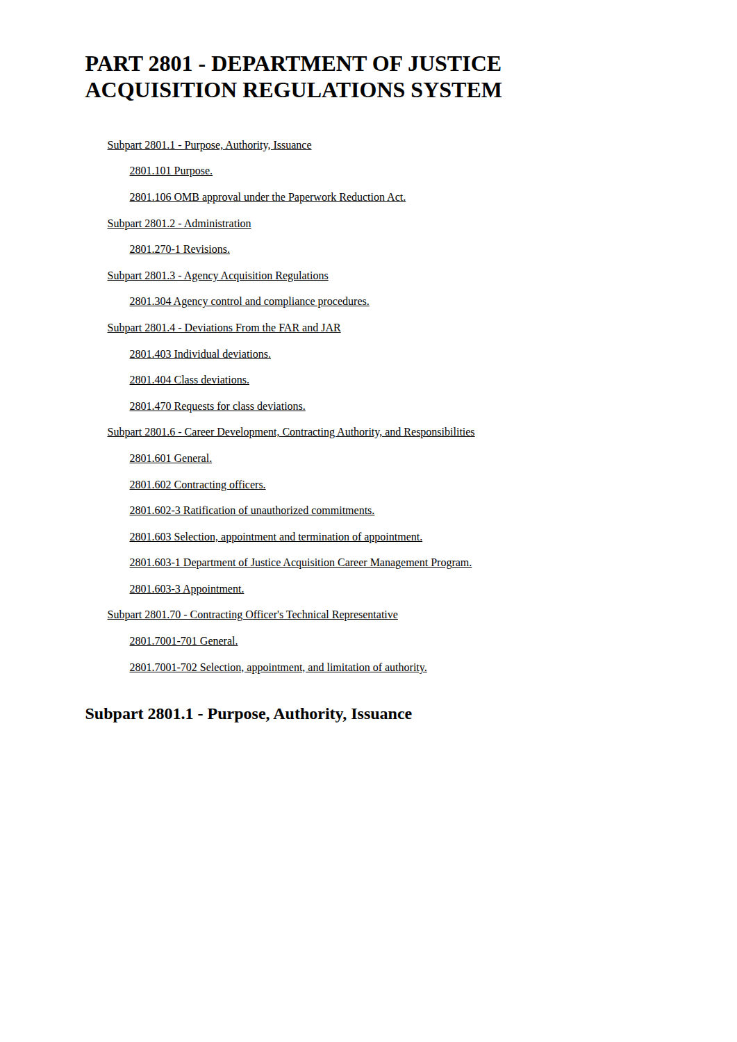PART 2801 - DEPARTMENT OF JUSTICE ACQUISITION REGULATIONS SYSTEM
Subpart 2801.1 - Purpose, Authority, Issuance
2801.101 Purpose.
2801.106 OMB approval under the Paperwork Reduction Act.
Subpart 2801.2 - Administration
2801.270-1 Revisions.
Subpart 2801.3 - Agency Acquisition Regulations
2801.304 Agency control and compliance procedures.
Subpart 2801.4 - Deviations From the FAR and JAR
2801.403 Individual deviations.
2801.404 Class deviations.
2801.470 Requests for class deviations.
Subpart 2801.6 - Career Development, Contracting Authority, and Responsibilities
2801.601 General.
2801.602 Contracting officers.
2801.602-3 Ratification of unauthorized commitments.
2801.603 Selection, appointment and termination of appointment.
2801.603-1 Department of Justice Acquisition Career Management Program.
2801.603-3 Appointment.
Subpart 2801.70 - Contracting Officer's Technical Representative
2801.7001-701 General.
2801.7001-702 Selection, appointment, and limitation of authority.
Subpart 2801.1 - Purpose, Authority, Issuance